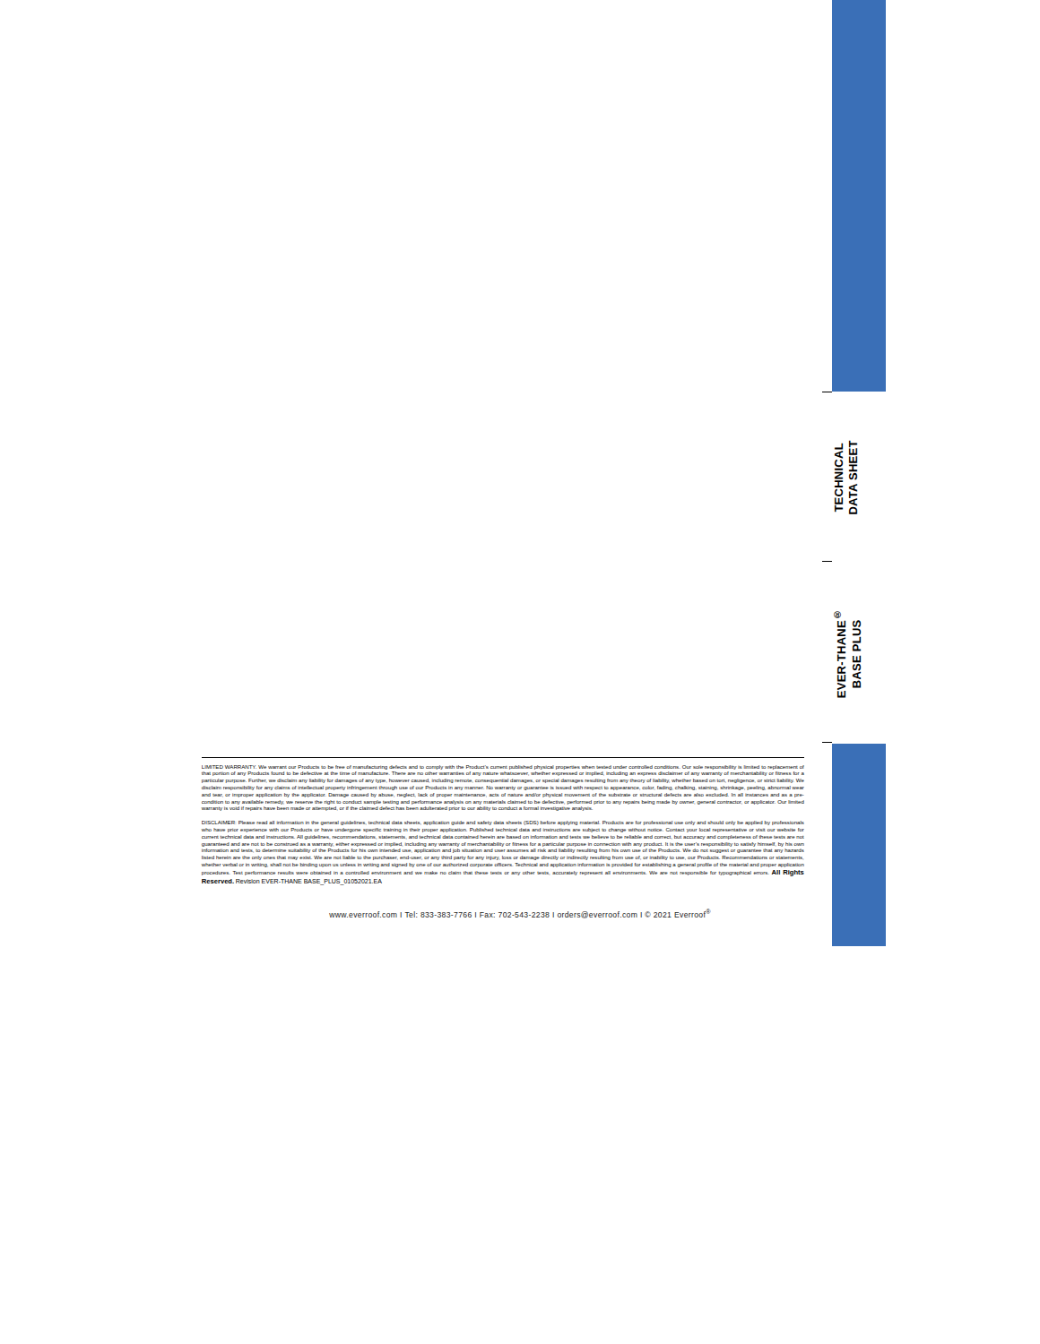TECHNICAL
DATA SHEET
EVER-THANE®
BASE PLUS
LIMITED WARRANTY. We warrant our Products to be free of manufacturing defects and to comply with the Product’s current published physical properties when tested under controlled conditions. Our sole responsibility is limited to replacement of that portion of any Products found to be defective at the time of manufacture. There are no other warranties of any nature whatsoever, whether expressed or implied, including an express disclaimer of any warranty of merchantability or fitness for a particular purpose. Further, we disclaim any liability for damages of any type, however caused, including remote, consequential damages, or special damages resulting from any theory of liability, whether based on tort, negligence, or strict liability. We disclaim responsibility for any claims of intellectual property infringement through use of our Products in any manner. No warranty or guarantee is issued with respect to appearance, color, fading, chalking, staining, shrinkage, peeling, abnormal wear and tear, or improper application by the applicator. Damage caused by abuse, neglect, lack of proper maintenance, acts of nature and/or physical movement of the substrate or structural defects are also excluded. In all instances and as a pre-condition to any available remedy, we reserve the right to conduct sample testing and performance analysis on any materials claimed to be defective, performed prior to any repairs being made by owner, general contractor, or applicator. Our limited warranty is void if repairs have been made or attempted, or if the claimed defect has been adulterated prior to our ability to conduct a formal investigative analysis.
DISCLAIMER: Please read all information in the general guidelines, technical data sheets, application guide and safety data sheets (SDS) before applying material. Products are for professional use only and should only be applied by professionals who have prior experience with our Products or have undergone specific training in their proper application. Published technical data and instructions are subject to change without notice. Contact your local representative or visit our website for current technical data and instructions. All guidelines, recommendations, statements, and technical data contained herein are based on information and tests we believe to be reliable and correct, but accuracy and completeness of these tests are not guaranteed and are not to be construed as a warranty, either expressed or implied, including any warranty of merchantability or fitness for a particular purpose in connection with any product. It is the user’s responsibility to satisfy himself, by his own information and tests, to determine suitability of the Products for his own intended use, application and job situation and user assumes all risk and liability resulting from his own use of the Products. We do not suggest or guarantee that any hazards listed herein are the only ones that may exist. We are not liable to the purchaser, end-user, or any third party for any injury, loss or damage directly or indirectly resulting from use of, or inability to use, our Products. Recommendations or statements, whether verbal or in writing, shall not be binding upon us unless in writing and signed by one of our authorized corporate officers. Technical and application information is provided for establishing a general profile of the material and proper application procedures. Test performance results were obtained in a controlled environment and we make no claim that these tests or any other tests, accurately represent all environments. We are not responsible for typographical errors. All Rights Reserved. Revision EVER-THANE BASE_PLUS_01052021.EA
www.everroof.com I Tel: 833-383-7766 I Fax: 702-543-2238 I orders@everroof.com I © 2021 Everroof®